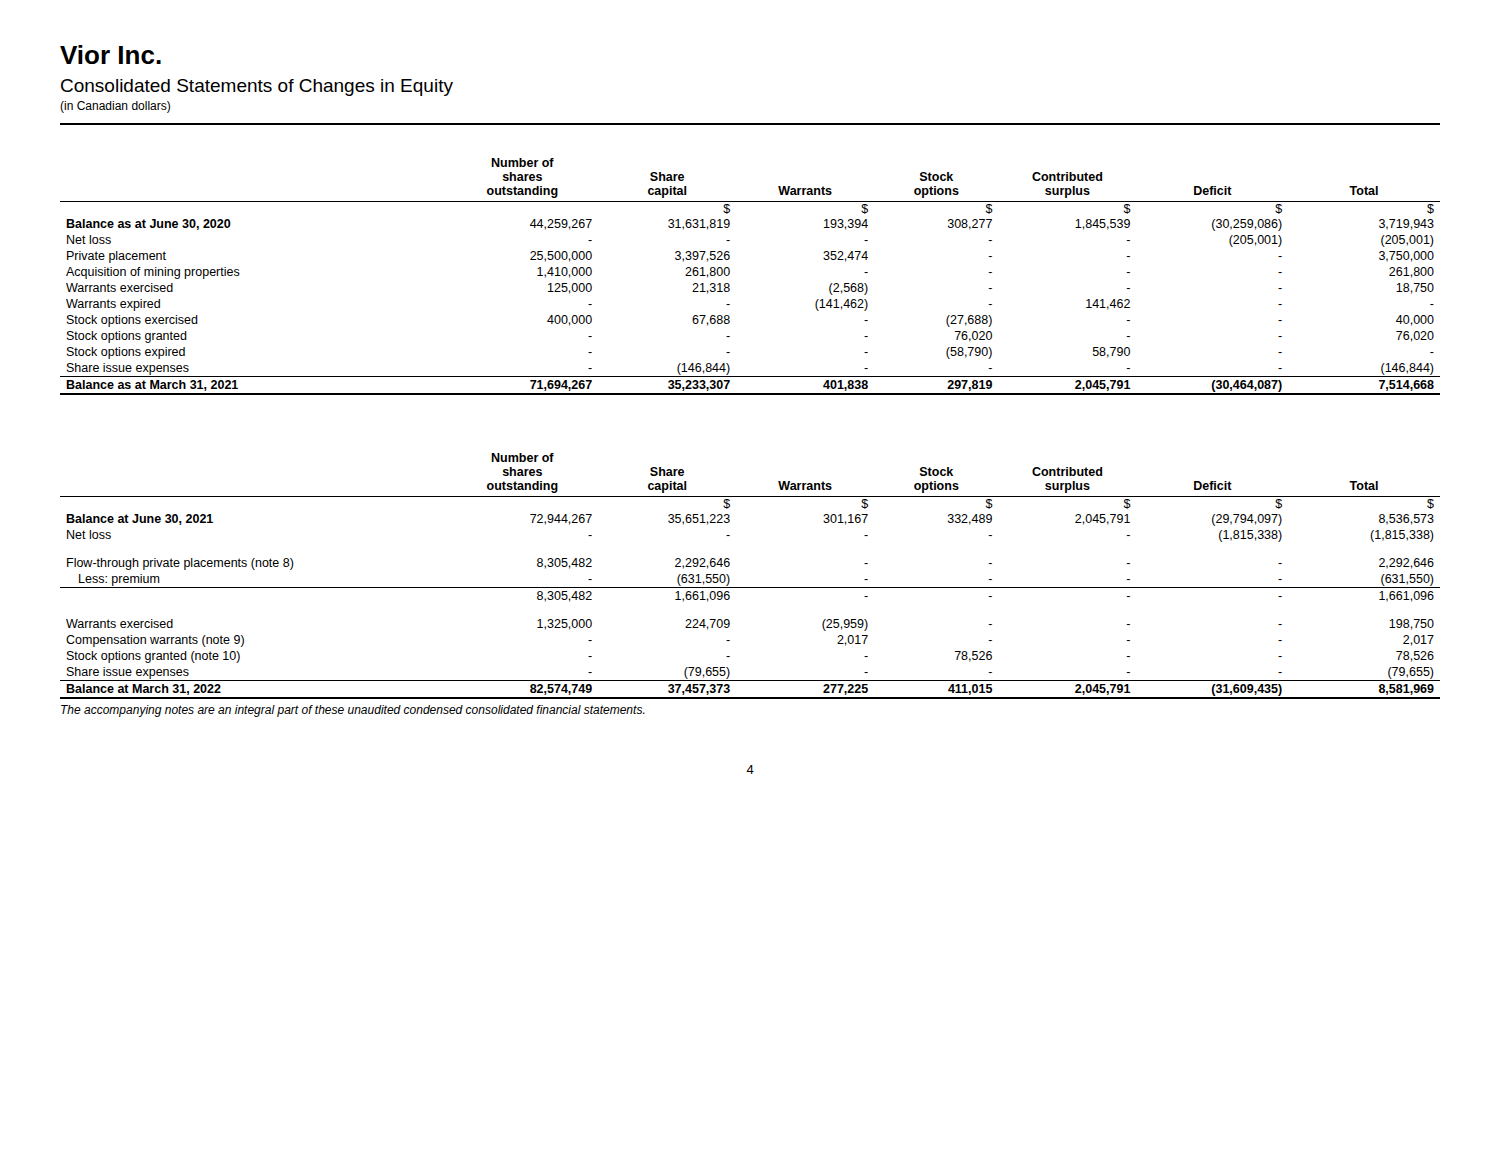Vior Inc.
Consolidated Statements of Changes in Equity
(in Canadian dollars)
| | Number of shares outstanding | Share capital | Warrants | Stock options | Contributed surplus | Deficit | Total |
| --- | --- | --- | --- | --- | --- | --- | --- |
| | | $ | $ | $ | $ | $ | $ |
| Balance as at June 30, 2020 | 44,259,267 | 31,631,819 | 193,394 | 308,277 | 1,845,539 | (30,259,086) | 3,719,943 |
| Net loss | - | - | - | - | - | (205,001) | (205,001) |
| Private placement | 25,500,000 | 3,397,526 | 352,474 | - | - | - | 3,750,000 |
| Acquisition of mining properties | 1,410,000 | 261,800 | - | - | - | - | 261,800 |
| Warrants exercised | 125,000 | 21,318 | (2,568) | - | - | - | 18,750 |
| Warrants expired | - | - | (141,462) | - | 141,462 | - | - |
| Stock options exercised | 400,000 | 67,688 | - | (27,688) | - | - | 40,000 |
| Stock options granted | - | - | - | 76,020 | - | - | 76,020 |
| Stock options expired | - | - | - | (58,790) | 58,790 | - | - |
| Share issue expenses | - | (146,844) | - | - | - | - | (146,844) |
| Balance as at March 31, 2021 | 71,694,267 | 35,233,307 | 401,838 | 297,819 | 2,045,791 | (30,464,087) | 7,514,668 |
| | Number of shares outstanding | Share capital | Warrants | Stock options | Contributed surplus | Deficit | Total |
| --- | --- | --- | --- | --- | --- | --- | --- |
| | | $ | $ | $ | $ | $ | $ |
| Balance at June 30, 2021 | 72,944,267 | 35,651,223 | 301,167 | 332,489 | 2,045,791 | (29,794,097) | 8,536,573 |
| Net loss | - | - | - | - | - | (1,815,338) | (1,815,338) |
| Flow-through private placements (note 8) | 8,305,482 | 2,292,646 | - | - | - | - | 2,292,646 |
| Less: premium | - | (631,550) | - | - | - | - | (631,550) |
| | 8,305,482 | 1,661,096 | - | - | - | - | 1,661,096 |
| Warrants exercised | 1,325,000 | 224,709 | (25,959) | - | - | - | 198,750 |
| Compensation warrants (note 9) | - | - | 2,017 | - | - | - | 2,017 |
| Stock options granted (note 10) | - | - | - | 78,526 | - | - | 78,526 |
| Share issue expenses | - | (79,655) | - | - | - | - | (79,655) |
| Balance at March 31, 2022 | 82,574,749 | 37,457,373 | 277,225 | 411,015 | 2,045,791 | (31,609,435) | 8,581,969 |
The accompanying notes are an integral part of these unaudited condensed consolidated financial statements.
4